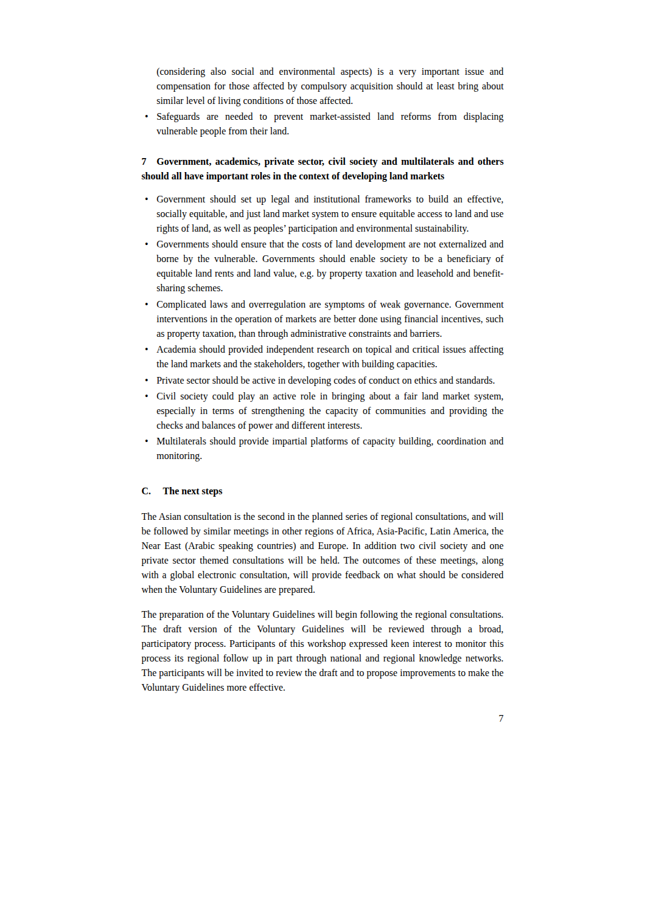(considering also social and environmental aspects) is a very important issue and compensation for those affected by compulsory acquisition should at least bring about similar level of living conditions of those affected.
Safeguards are needed to prevent market-assisted land reforms from displacing vulnerable people from their land.
7 Government, academics, private sector, civil society and multilaterals and others should all have important roles in the context of developing land markets
Government should set up legal and institutional frameworks to build an effective, socially equitable, and just land market system to ensure equitable access to land and use rights of land, as well as peoples’ participation and environmental sustainability.
Governments should ensure that the costs of land development are not externalized and borne by the vulnerable. Governments should enable society to be a beneficiary of equitable land rents and land value, e.g. by property taxation and leasehold and benefit-sharing schemes.
Complicated laws and overregulation are symptoms of weak governance. Government interventions in the operation of markets are better done using financial incentives, such as property taxation, than through administrative constraints and barriers.
Academia should provided independent research on topical and critical issues affecting the land markets and the stakeholders, together with building capacities.
Private sector should be active in developing codes of conduct on ethics and standards.
Civil society could play an active role in bringing about a fair land market system, especially in terms of strengthening the capacity of communities and providing the checks and balances of power and different interests.
Multilaterals should provide impartial platforms of capacity building, coordination and monitoring.
C. The next steps
The Asian consultation is the second in the planned series of regional consultations, and will be followed by similar meetings in other regions of Africa, Asia-Pacific, Latin America, the Near East (Arabic speaking countries) and Europe. In addition two civil society and one private sector themed consultations will be held. The outcomes of these meetings, along with a global electronic consultation, will provide feedback on what should be considered when the Voluntary Guidelines are prepared.
The preparation of the Voluntary Guidelines will begin following the regional consultations. The draft version of the Voluntary Guidelines will be reviewed through a broad, participatory process. Participants of this workshop expressed keen interest to monitor this process its regional follow up in part through national and regional knowledge networks. The participants will be invited to review the draft and to propose improvements to make the Voluntary Guidelines more effective.
7